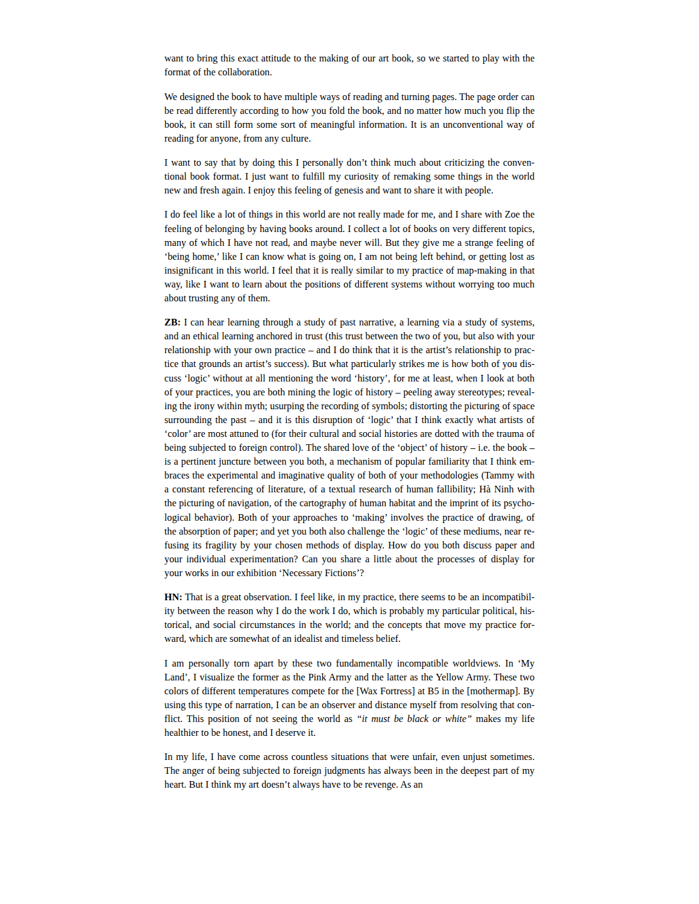want to bring this exact attitude to the making of our art book, so we started to play with the format of the collaboration.
We designed the book to have multiple ways of reading and turning pages. The page order can be read differently according to how you fold the book, and no matter how much you flip the book, it can still form some sort of meaningful information. It is an unconventional way of reading for anyone, from any culture.
I want to say that by doing this I personally don’t think much about criticizing the conventional book format. I just want to fulfill my curiosity of remaking some things in the world new and fresh again. I enjoy this feeling of genesis and want to share it with people.
I do feel like a lot of things in this world are not really made for me, and I share with Zoe the feeling of belonging by having books around. I collect a lot of books on very different topics, many of which I have not read, and maybe never will. But they give me a strange feeling of ‘being home,’ like I can know what is going on, I am not being left behind, or getting lost as insignificant in this world. I feel that it is really similar to my practice of map-making in that way, like I want to learn about the positions of different systems without worrying too much about trusting any of them.
ZB: I can hear learning through a study of past narrative, a learning via a study of systems, and an ethical learning anchored in trust (this trust between the two of you, but also with your relationship with your own practice – and I do think that it is the artist’s relationship to practice that grounds an artist’s success). But what particularly strikes me is how both of you discuss ‘logic’ without at all mentioning the word ‘history’, for me at least, when I look at both of your practices, you are both mining the logic of history – peeling away stereotypes; revealing the irony within myth; usurping the recording of symbols; distorting the picturing of space surrounding the past – and it is this disruption of ‘logic’ that I think exactly what artists of ‘color’ are most attuned to (for their cultural and social histories are dotted with the trauma of being subjected to foreign control). The shared love of the ‘object’ of history – i.e. the book – is a pertinent juncture between you both, a mechanism of popular familiarity that I think embraces the experimental and imaginative quality of both of your methodologies (Tammy with a constant referencing of literature, of a textual research of human fallibility; Hà Ninh with the picturing of navigation, of the cartography of human habitat and the imprint of its psychological behavior). Both of your approaches to ‘making’ involves the practice of drawing, of the absorption of paper; and yet you both also challenge the ‘logic’ of these mediums, near refusing its fragility by your chosen methods of display. How do you both discuss paper and your individual experimentation? Can you share a little about the processes of display for your works in our exhibition ‘Necessary Fictions’?
HN: That is a great observation. I feel like, in my practice, there seems to be an incompatibility between the reason why I do the work I do, which is probably my particular political, historical, and social circumstances in the world; and the concepts that move my practice forward, which are somewhat of an idealist and timeless belief.
I am personally torn apart by these two fundamentally incompatible worldviews. In ‘My Land’, I visualize the former as the Pink Army and the latter as the Yellow Army. These two colors of different temperatures compete for the [Wax Fortress] at B5 in the [mothermap]. By using this type of narration, I can be an observer and distance myself from resolving that conflict. This position of not seeing the world as “it must be black or white” makes my life healthier to be honest, and I deserve it.
In my life, I have come across countless situations that were unfair, even unjust sometimes. The anger of being subjected to foreign judgments has always been in the deepest part of my heart. But I think my art doesn’t always have to be revenge. As an